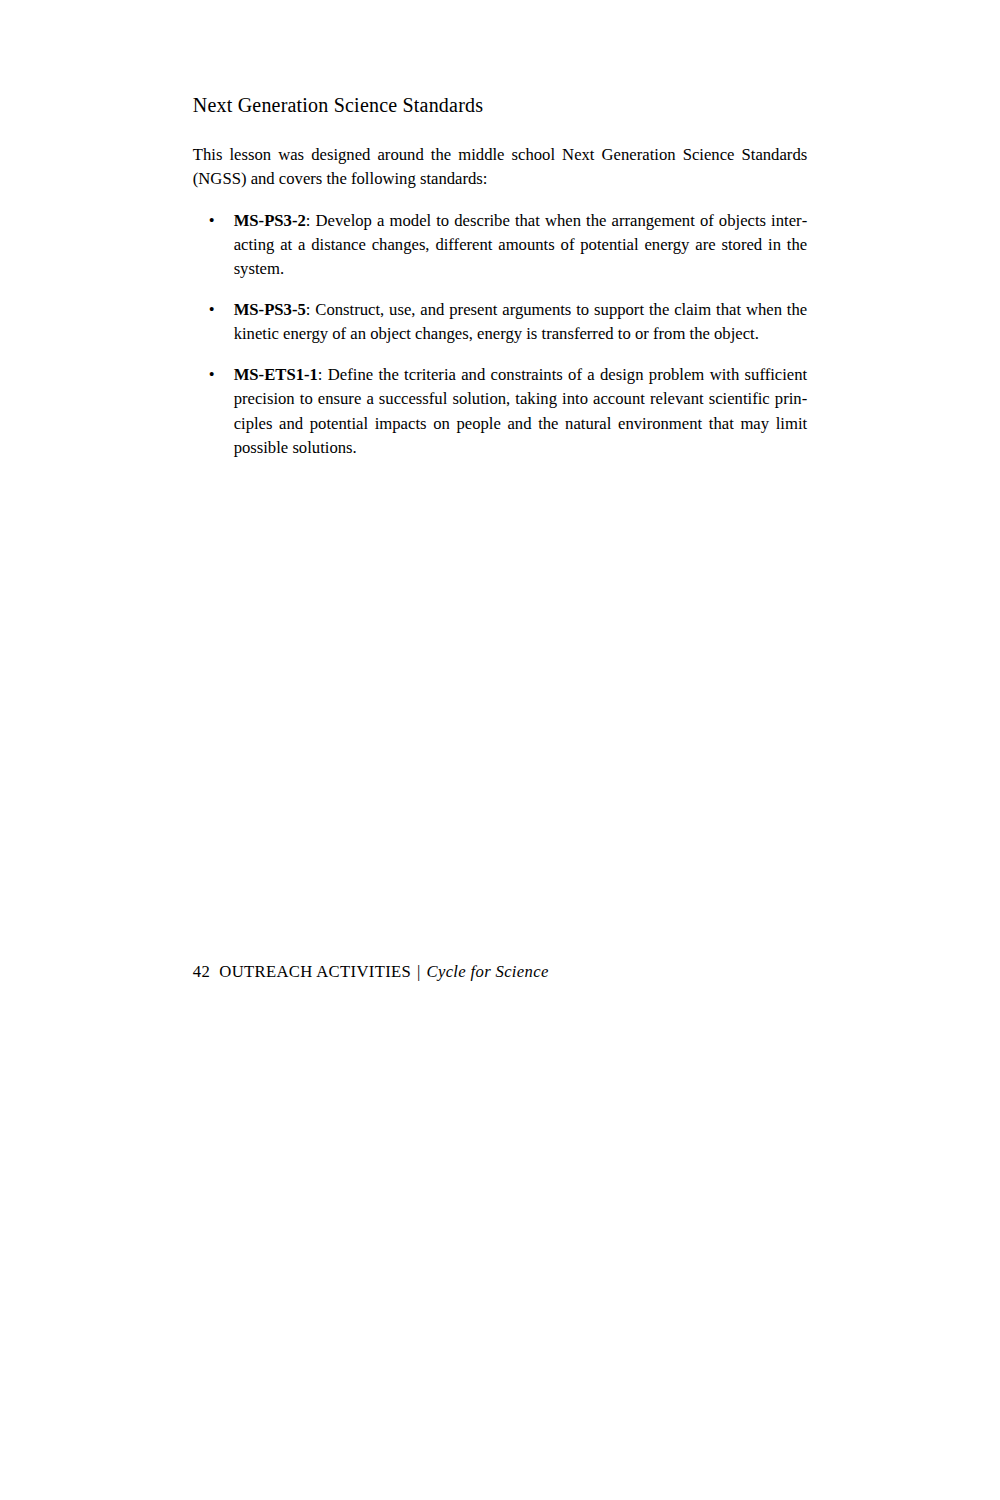Next Generation Science Standards
This lesson was designed around the middle school Next Generation Science Standards (NGSS) and covers the following standards:
MS-PS3-2: Develop a model to describe that when the arrangement of objects interacting at a distance changes, different amounts of potential energy are stored in the system.
MS-PS3-5: Construct, use, and present arguments to support the claim that when the kinetic energy of an object changes, energy is transferred to or from the object.
MS-ETS1-1: Define the tcriteria and constraints of a design problem with sufficient precision to ensure a successful solution, taking into account relevant scientific principles and potential impacts on people and the natural environment that may limit possible solutions.
42 OUTREACH ACTIVITIES|Cycle for Science